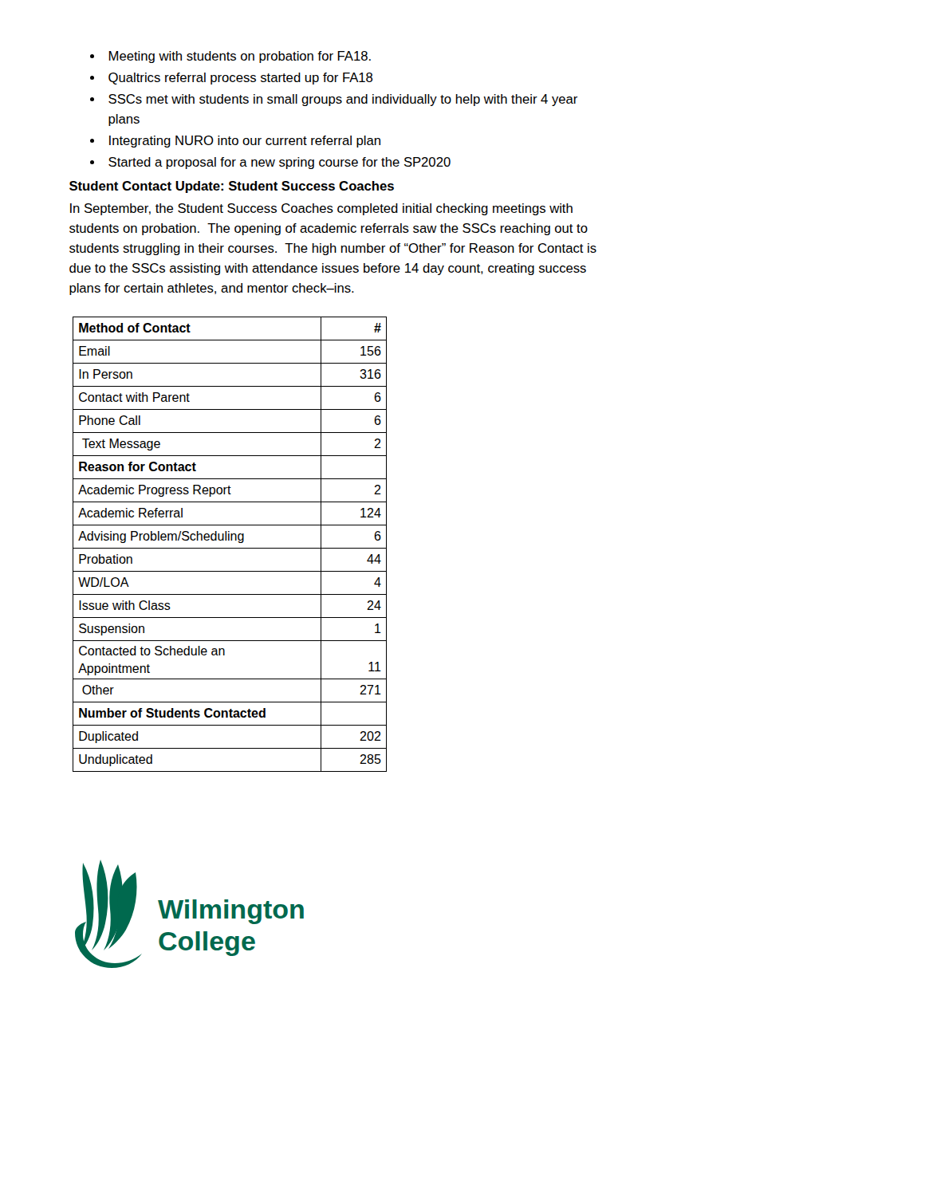Meeting with students on probation for FA18.
Qualtrics referral process started up for FA18
SSCs met with students in small groups and individually to help with their 4 year plans
Integrating NURO into our current referral plan
Started a proposal for a new spring course for the SP2020
Student Contact Update: Student Success Coaches
In September, the Student Success Coaches completed initial checking meetings with students on probation. The opening of academic referrals saw the SSCs reaching out to students struggling in their courses. The high number of “Other” for Reason for Contact is due to the SSCs assisting with attendance issues before 14 day count, creating success plans for certain athletes, and mentor check–ins.
| Method of Contact | # |
| Email | 156 |
| In Person | 316 |
| Contact with Parent | 6 |
| Phone Call | 6 |
| Text Message | 2 |
| Reason for Contact | |
| Academic Progress Report | 2 |
| Academic Referral | 124 |
| Advising Problem/Scheduling | 6 |
| Probation | 44 |
| WD/LOA | 4 |
| Issue with Class | 24 |
| Suspension | 1 |
| Contacted to Schedule an Appointment | 11 |
| Other | 271 |
| Number of Students Contacted | |
| Duplicated | 202 |
| Unduplicated | 285 |
Wilmington College